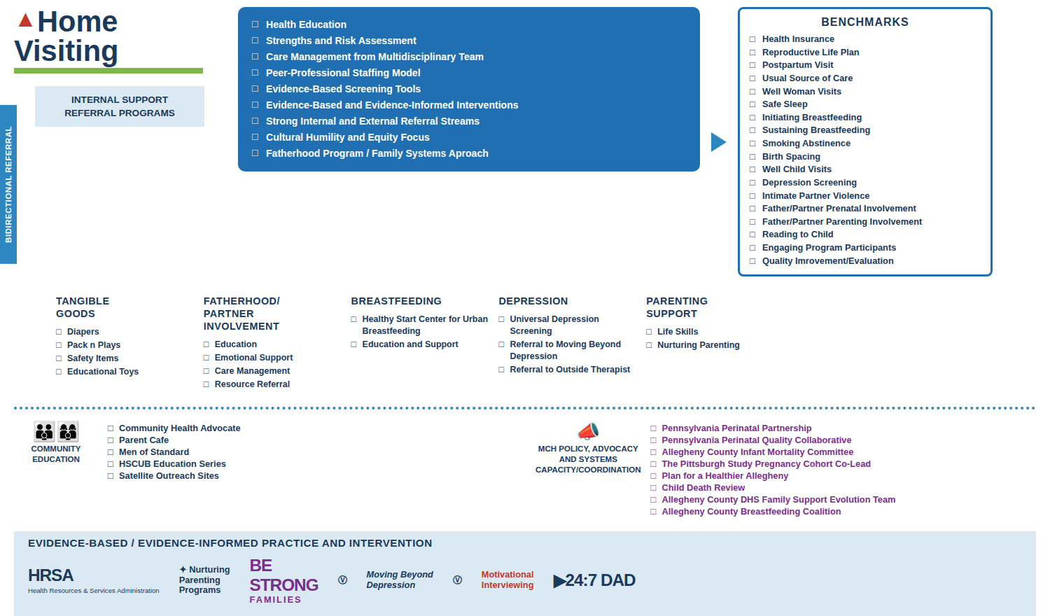BIDIRECTIONAL REFERRAL
▲Home Visiting
INTERNAL SUPPORT
REFERRAL PROGRAMS
Health Education
Strengths and Risk Assessment
Care Management from Multidisciplinary Team
Peer-Professional Staffing Model
Evidence-Based Screening Tools
Evidence-Based and Evidence-Informed Interventions
Strong Internal and External Referral Streams
Cultural Humility and Equity Focus
Fatherhood Program / Family Systems Aproach
BENCHMARKS
Health Insurance
Reproductive Life Plan
Postpartum Visit
Usual Source of Care
Well Woman Visits
Safe Sleep
Initiating Breastfeeding
Sustaining Breastfeeding
Smoking Abstinence
Birth Spacing
Well Child Visits
Depression Screening
Intimate Partner Violence
Father/Partner Prenatal Involvement
Father/Partner Parenting Involvement
Reading to Child
Engaging Program Participants
Quality Imrovement/Evaluation
TANGIBLE
GOODS
Diapers
Pack n Plays
Safety Items
Educational Toys
FATHERHOOD/
PARTNER
INVOLVEMENT
Education
Emotional Support
Care Management
Resource Referral
BREASTFEEDING
Healthy Start Center for Urban Breastfeeding
Education and Support
DEPRESSION
Universal Depression Screening
Referral to Moving Beyond Depression
Referral to Outside Therapist
PARENTING
SUPPORT
Life Skills
Nurturing Parenting
👪👩‍👩‍👦
COMMUNITY EDUCATION
Community Health Advocate
Parent Cafe
Men of Standard
HSCUB Education Series
Satellite Outreach Sites
📣
MCH POLICY, ADVOCACY AND SYSTEMS CAPACITY/COORDINATION
Pennsylvania Perinatal Partnership
Pennsylvania Perinatal Quality Collaborative
Allegheny County Infant Mortality Committee
The Pittsburgh Study Pregnancy Cohort Co-Lead
Plan for a Healthier Allegheny
Child Death Review
Allegheny County DHS Family Support Evolution Team
Allegheny County Breastfeeding Coalition
EVIDENCE-BASED / EVIDENCE-INFORMED PRACTICE AND INTERVENTION
HRSA Health Resources & Services Administration
✦ Nurturing
Parenting
Programs
BE
STRONG FAMILIES
Ⓥ
Moving Beyond
Depression
Ⓥ
Motivational
Interviewing
▶24:7 DAD